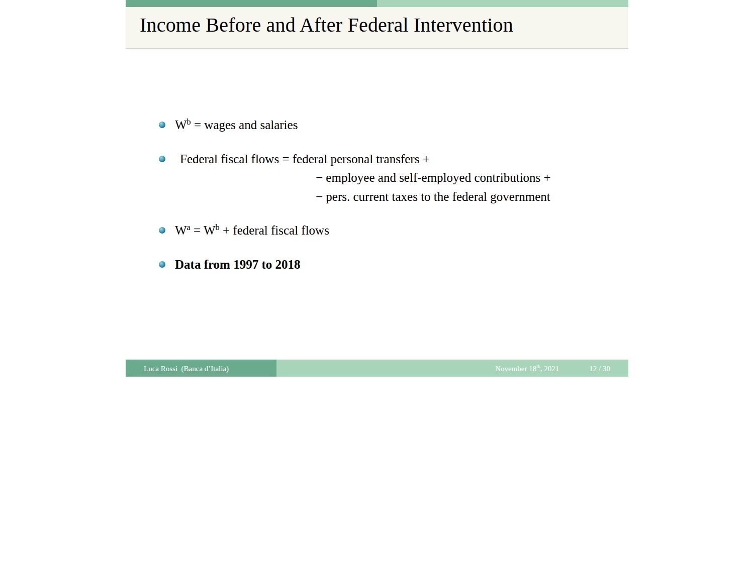Income Before and After Federal Intervention
Wb = wages and salaries
Federal fiscal flows = federal personal transfers +
− employee and self-employed contributions +
− pers. current taxes to the federal government
Wa = Wb + federal fiscal flows
Data from 1997 to 2018
Luca Rossi (Banca d’Italia)
November 18th, 202112 / 30